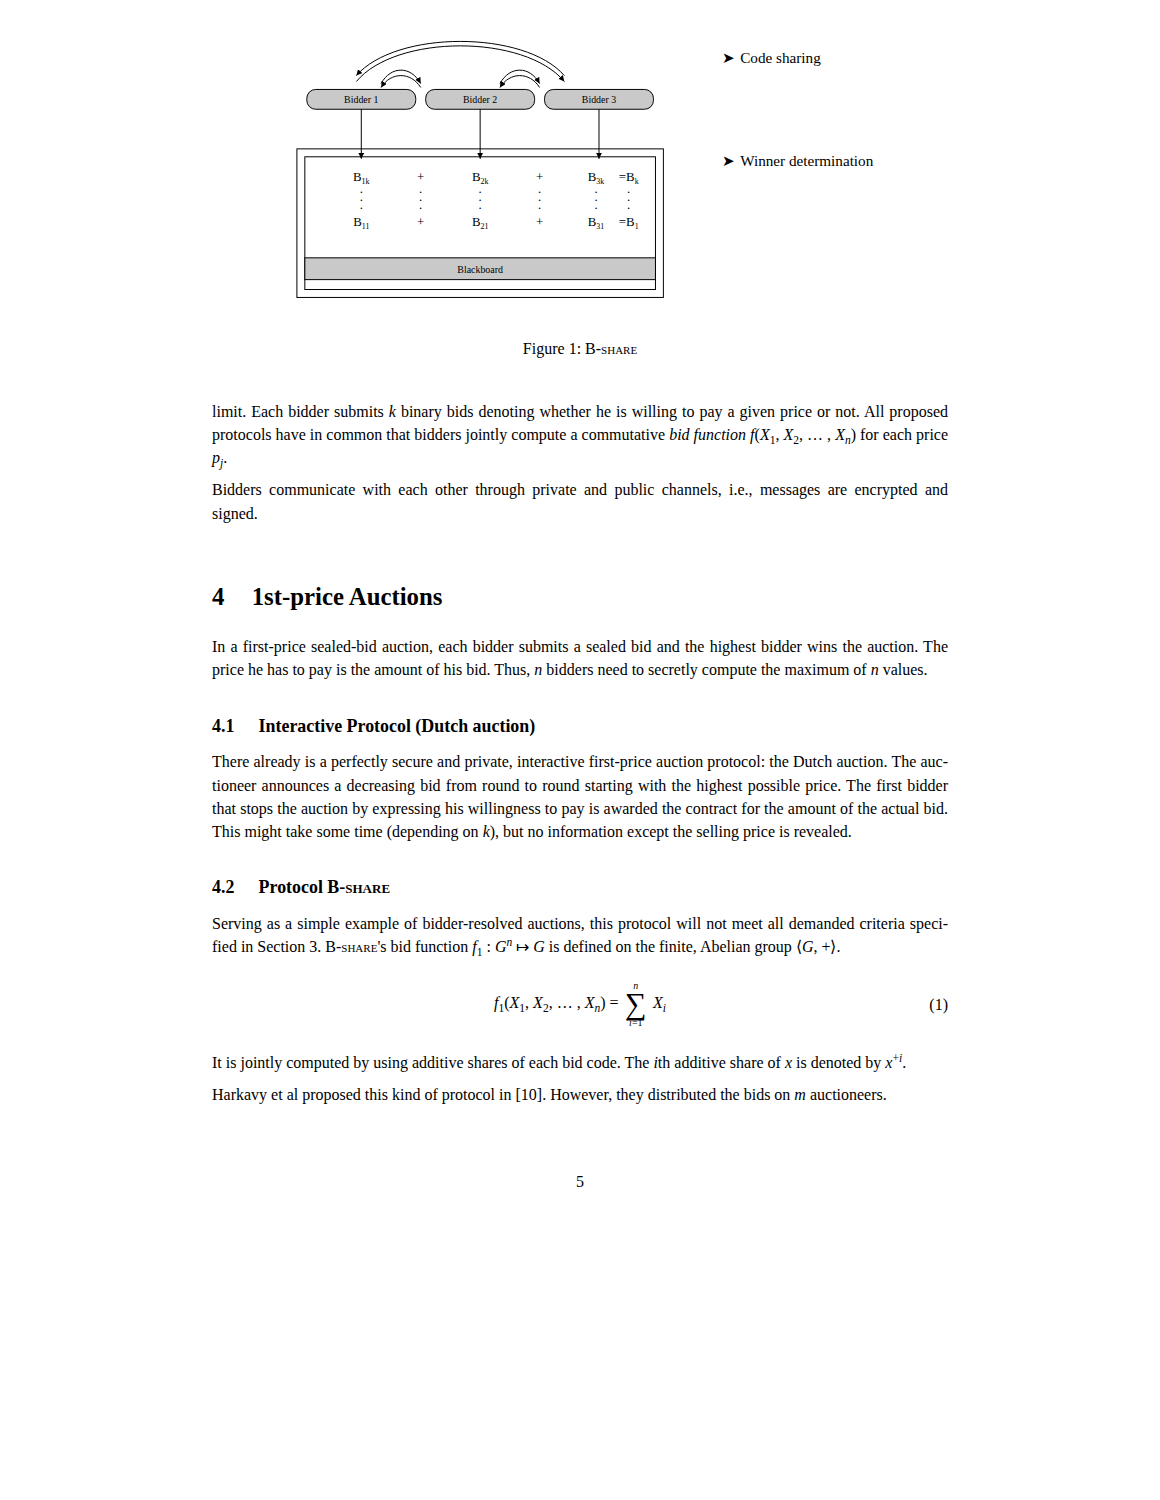Bidder 1 Bidder 2 Bidder 3 B1k + B2k + B3k =Bk . . . . . . . . . . . . . . . . . . B11 + B21 + B31 =B1 Blackboard
➤Code sharing
➤Winner determination
Figure 1: B-share
limit. Each bidder submits k binary bids denoting whether he is willing to pay a given price or not. All proposed protocols have in common that bidders jointly compute a commutative bid function f(X1, X2, … , Xn) for each price pj.
Bidders communicate with each other through private and public channels, i.e., messages are encrypted and signed.
41st-price Auctions
In a first-price sealed-bid auction, each bidder submits a sealed bid and the highest bidder wins the auction. The price he has to pay is the amount of his bid. Thus, n bidders need to secretly compute the maximum of n values.
4.1 Interactive Protocol (Dutch auction)
There already is a perfectly secure and private, interactive first-price auction protocol: the Dutch auction. The auctioneer announces a decreasing bid from round to round starting with the highest possible price. The first bidder that stops the auction by expressing his willingness to pay is awarded the contract for the amount of the actual bid. This might take some time (depending on k), but no information except the selling price is revealed.
4.2 Protocol B-share
Serving as a simple example of bidder-resolved auctions, this protocol will not meet all demanded criteria specified in Section 3. B-share's bid function f1 : Gn ↦ G is defined on the finite, Abelian group ⟨G, +⟩.
f1(X1, X2, … , Xn) = n ∑ i=1 Xi (1)
It is jointly computed by using additive shares of each bid code. The ith additive share of x is denoted by x+i.
Harkavy et al proposed this kind of protocol in [10]. However, they distributed the bids on m auctioneers.
5